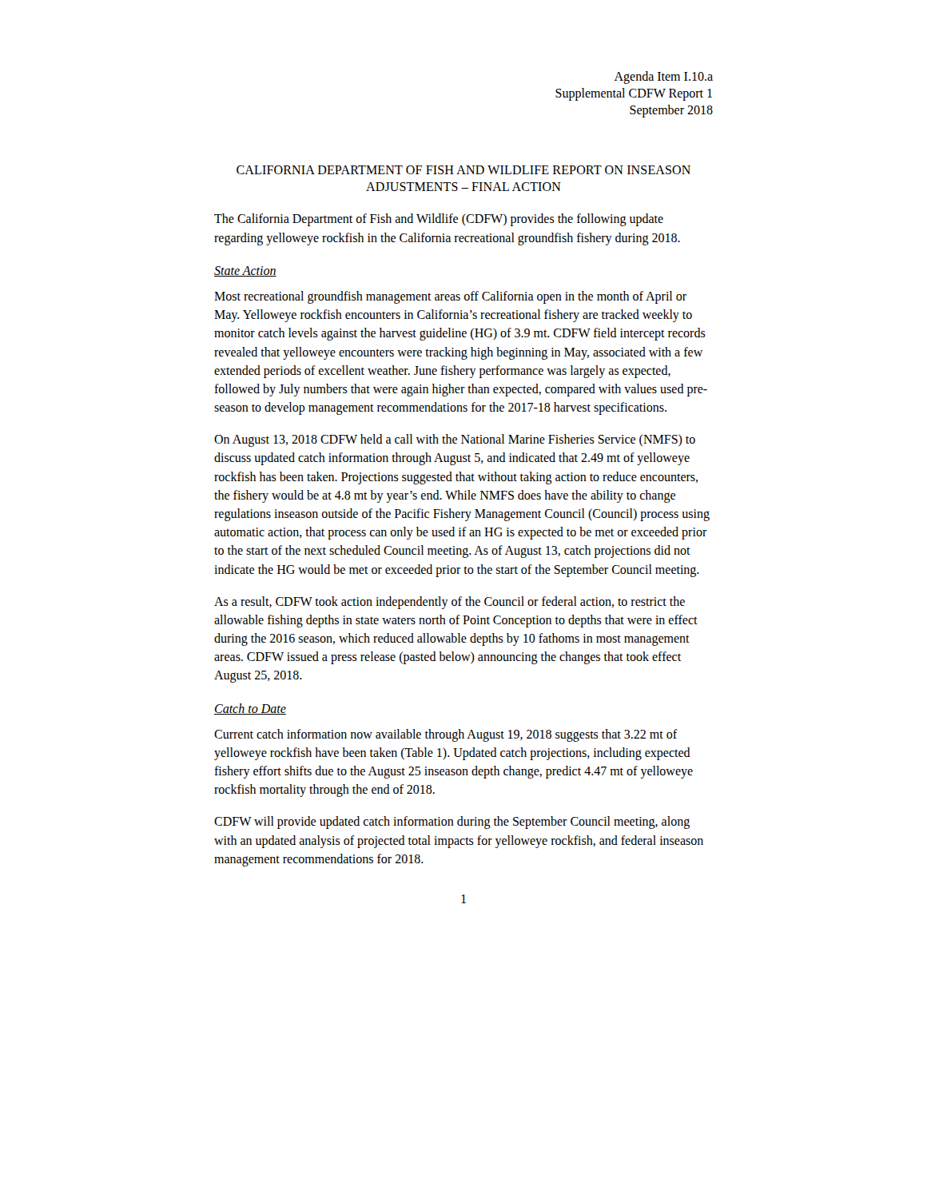Agenda Item I.10.a
Supplemental CDFW Report 1
September 2018
California Department of Fish and Wildlife Report on Inseason
Adjustments – Final Action
The California Department of Fish and Wildlife (CDFW) provides the following update regarding yelloweye rockfish in the California recreational groundfish fishery during 2018.
State Action
Most recreational groundfish management areas off California open in the month of April or May. Yelloweye rockfish encounters in California’s recreational fishery are tracked weekly to monitor catch levels against the harvest guideline (HG) of 3.9 mt. CDFW field intercept records revealed that yelloweye encounters were tracking high beginning in May, associated with a few extended periods of excellent weather. June fishery performance was largely as expected, followed by July numbers that were again higher than expected, compared with values used pre-season to develop management recommendations for the 2017-18 harvest specifications.
On August 13, 2018 CDFW held a call with the National Marine Fisheries Service (NMFS) to discuss updated catch information through August 5, and indicated that 2.49 mt of yelloweye rockfish has been taken. Projections suggested that without taking action to reduce encounters, the fishery would be at 4.8 mt by year’s end. While NMFS does have the ability to change regulations inseason outside of the Pacific Fishery Management Council (Council) process using automatic action, that process can only be used if an HG is expected to be met or exceeded prior to the start of the next scheduled Council meeting. As of August 13, catch projections did not indicate the HG would be met or exceeded prior to the start of the September Council meeting.
As a result, CDFW took action independently of the Council or federal action, to restrict the allowable fishing depths in state waters north of Point Conception to depths that were in effect during the 2016 season, which reduced allowable depths by 10 fathoms in most management areas. CDFW issued a press release (pasted below) announcing the changes that took effect August 25, 2018.
Catch to Date
Current catch information now available through August 19, 2018 suggests that 3.22 mt of yelloweye rockfish have been taken (Table 1). Updated catch projections, including expected fishery effort shifts due to the August 25 inseason depth change, predict 4.47 mt of yelloweye rockfish mortality through the end of 2018.
CDFW will provide updated catch information during the September Council meeting, along with an updated analysis of projected total impacts for yelloweye rockfish, and federal inseason management recommendations for 2018.
1